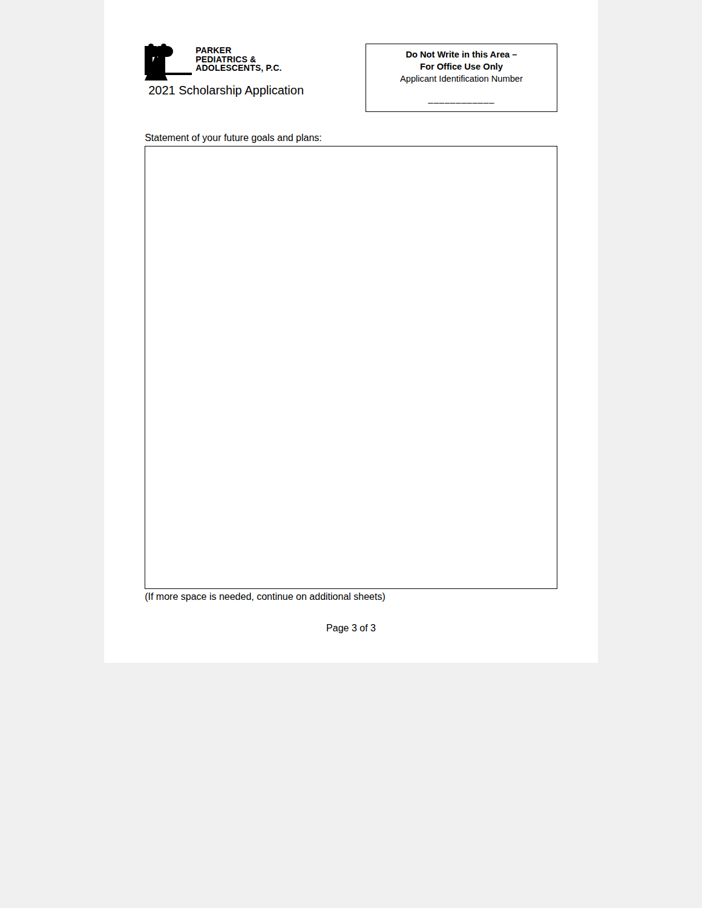Parker
Pediatrics &
Adolescents, P.C.
2021 Scholarship Application
Do Not Write in this Area –
For Office Use Only
Applicant Identification Number
____________
Statement of your future goals and plans:
(If more space is needed, continue on additional sheets)
Page 3 of 3